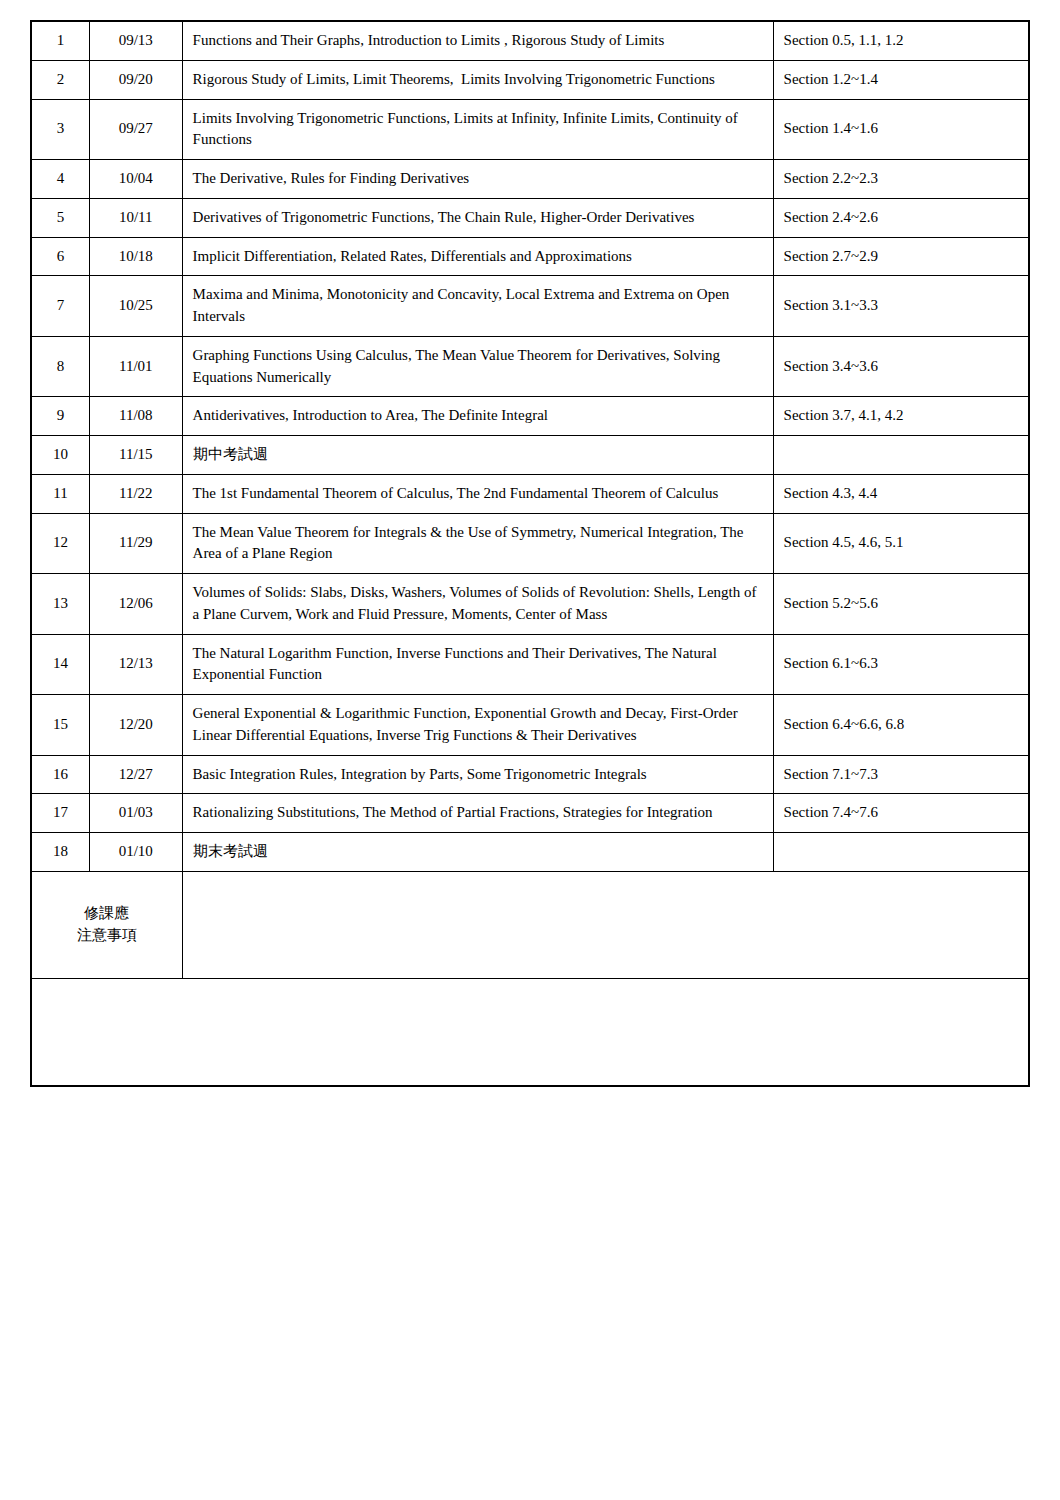| 1 | 09/13 | Functions and Their Graphs, Introduction to Limits , Rigorous Study of Limits | Section 0.5, 1.1, 1.2 |
| 2 | 09/20 | Rigorous Study of Limits, Limit Theorems, Limits Involving Trigonometric Functions | Section 1.2~1.4 |
| 3 | 09/27 | Limits Involving Trigonometric Functions, Limits at Infinity, Infinite Limits, Continuity of Functions | Section 1.4~1.6 |
| 4 | 10/04 | The Derivative, Rules for Finding Derivatives | Section 2.2~2.3 |
| 5 | 10/11 | Derivatives of Trigonometric Functions, The Chain Rule, Higher-Order Derivatives | Section 2.4~2.6 |
| 6 | 10/18 | Implicit Differentiation, Related Rates, Differentials and Approximations | Section 2.7~2.9 |
| 7 | 10/25 | Maxima and Minima, Monotonicity and Concavity, Local Extrema and Extrema on Open Intervals | Section 3.1~3.3 |
| 8 | 11/01 | Graphing Functions Using Calculus, The Mean Value Theorem for Derivatives, Solving Equations Numerically | Section 3.4~3.6 |
| 9 | 11/08 | Antiderivatives, Introduction to Area, The Definite Integral | Section 3.7, 4.1, 4.2 |
| 10 | 11/15 | 期中考試週 | |
| 11 | 11/22 | The 1st Fundamental Theorem of Calculus, The 2nd Fundamental Theorem of Calculus | Section 4.3, 4.4 |
| 12 | 11/29 | The Mean Value Theorem for Integrals & the Use of Symmetry, Numerical Integration, The Area of a Plane Region | Section 4.5, 4.6, 5.1 |
| 13 | 12/06 | Volumes of Solids: Slabs, Disks, Washers, Volumes of Solids of Revolution: Shells, Length of a Plane Curvem, Work and Fluid Pressure, Moments, Center of Mass | Section 5.2~5.6 |
| 14 | 12/13 | The Natural Logarithm Function, Inverse Functions and Their Derivatives, The Natural Exponential Function | Section 6.1~6.3 |
| 15 | 12/20 | General Exponential & Logarithmic Function, Exponential Growth and Decay, First-Order Linear Differential Equations, Inverse Trig Functions & Their Derivatives | Section 6.4~6.6, 6.8 |
| 16 | 12/27 | Basic Integration Rules, Integration by Parts, Some Trigonometric Integrals | Section 7.1~7.3 |
| 17 | 01/03 | Rationalizing Substitutions, The Method of Partial Fractions, Strategies for Integration | Section 7.4~7.6 |
| 18 | 01/10 | 期末考試週 | |
| 修課應 注意事項 | |